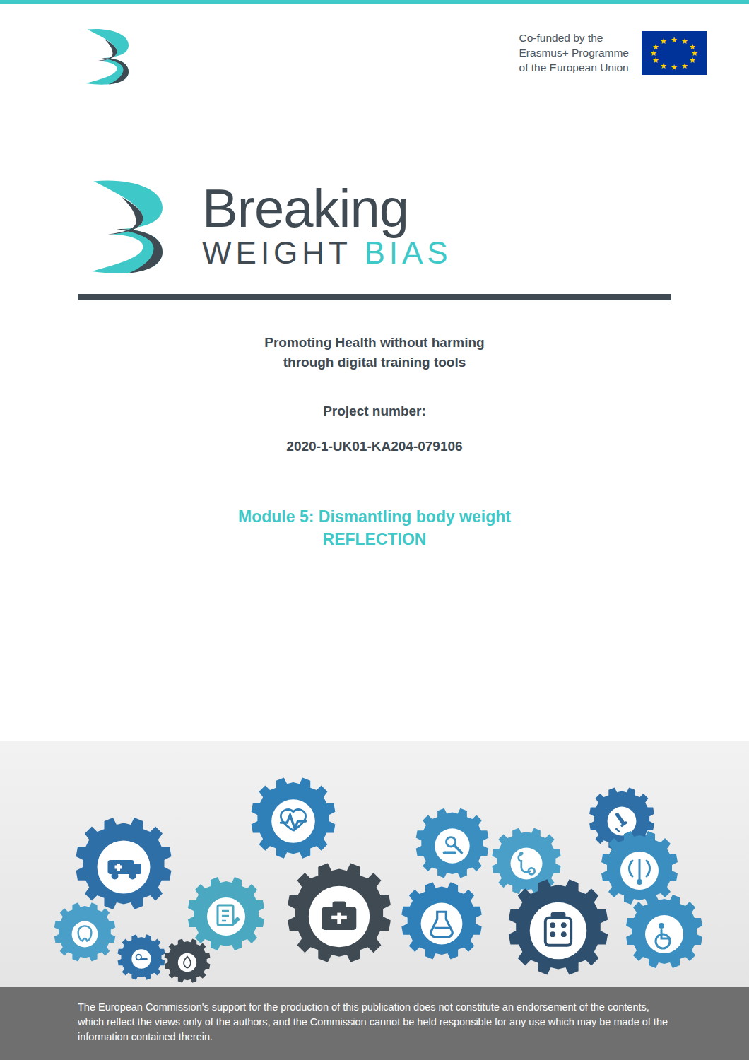Co-funded by the
Erasmus+ Programme
of the European Union
★ ★ ★ ★ ★ ★ ★ ★ ★ ★ ★ ★
Breaking
WEIGHT BIAS
Promoting Health without harming through digital training tools
Project number:
2020-1-UK01-KA204-079106
Module 5: Dismantling body weight
REFLECTION
The European Commission's support for the production of this publication does not constitute an endorsement of the contents, which reflect the views only of the authors, and the Commission cannot be held responsible for any use which may be made of the information contained therein.